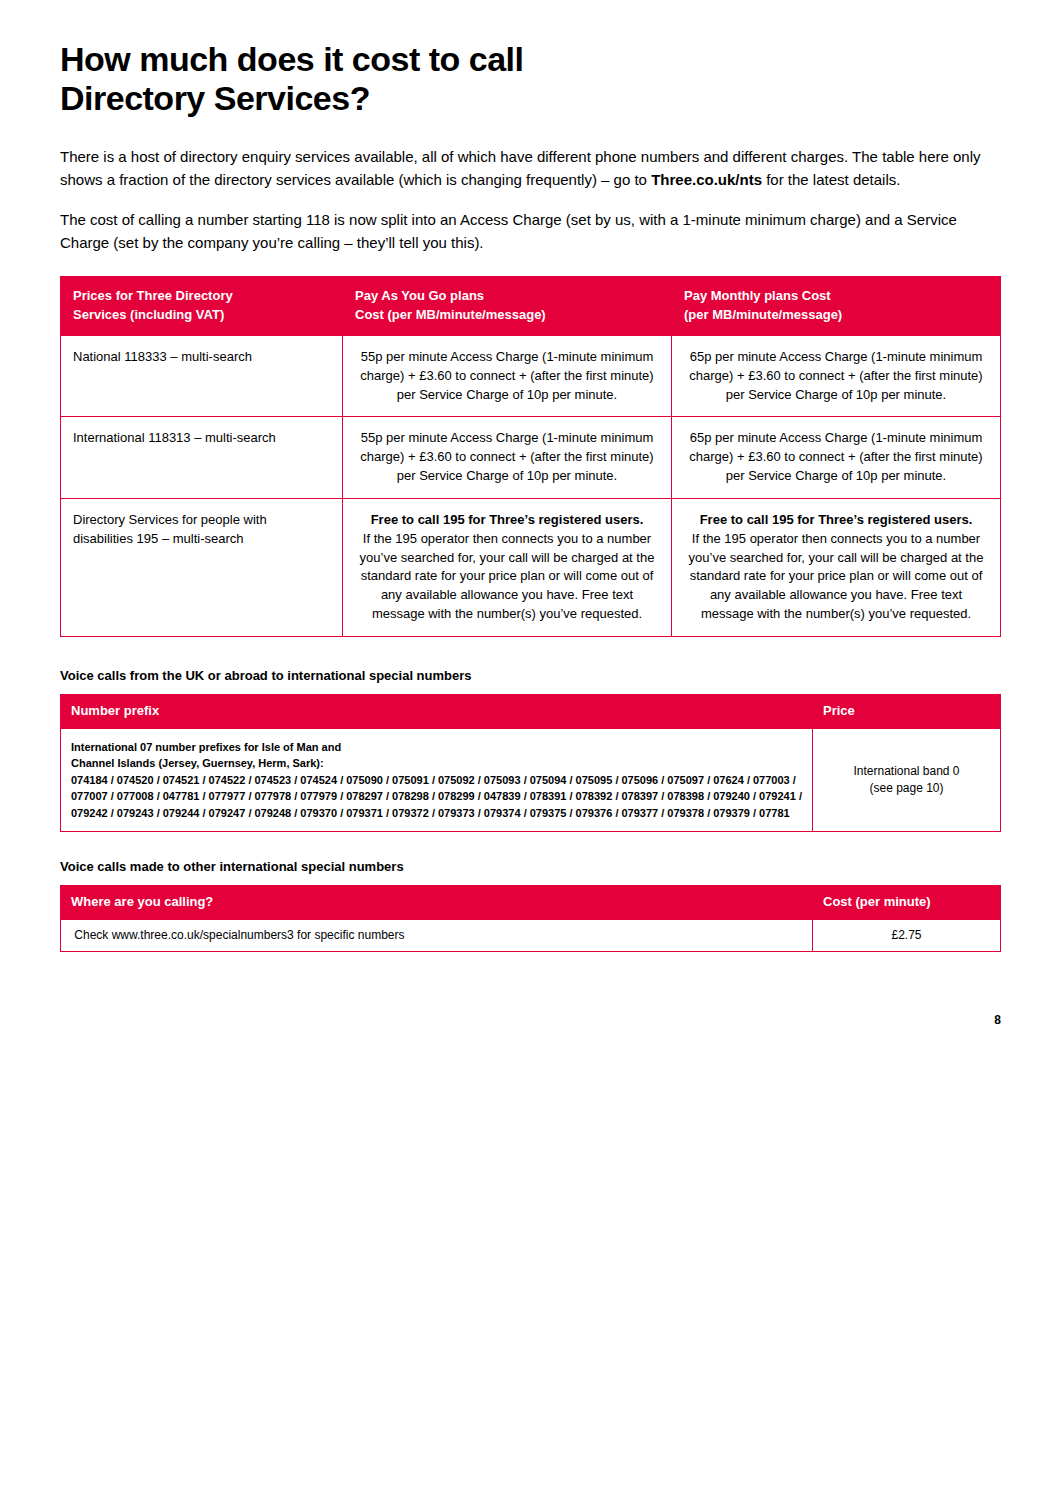How much does it cost to call
Directory Services?
There is a host of directory enquiry services available, all of which have different phone numbers and different charges. The table here only shows a fraction of the directory services available (which is changing frequently) – go to Three.co.uk/nts for the latest details.
The cost of calling a number starting 118 is now split into an Access Charge (set by us, with a 1-minute minimum charge) and a Service Charge (set by the company you’re calling – they’ll tell you this).
| Prices for Three Directory Services (including VAT) | Pay As You Go plans Cost (per MB/minute/message) | Pay Monthly plans Cost (per MB/minute/message) |
| --- | --- | --- |
| National 118333 – multi-search | 55p per minute Access Charge (1-minute minimum charge) + £3.60 to connect + (after the first minute) per Service Charge of 10p per minute. | 65p per minute Access Charge (1-minute minimum charge) + £3.60 to connect + (after the first minute) per Service Charge of 10p per minute. |
| International 118313 – multi-search | 55p per minute Access Charge (1-minute minimum charge) + £3.60 to connect + (after the first minute) per Service Charge of 10p per minute. | 65p per minute Access Charge (1-minute minimum charge) + £3.60 to connect + (after the first minute) per Service Charge of 10p per minute. |
| Directory Services for people with disabilities 195 – multi-search | Free to call 195 for Three’s registered users. If the 195 operator then connects you to a number you’ve searched for, your call will be charged at the standard rate for your price plan or will come out of any available allowance you have. Free text message with the number(s) you’ve requested. | Free to call 195 for Three’s registered users. If the 195 operator then connects you to a number you’ve searched for, your call will be charged at the standard rate for your price plan or will come out of any available allowance you have. Free text message with the number(s) you’ve requested. |
Voice calls from the UK or abroad to international special numbers
| Number prefix | Price |
| --- | --- |
| International 07 number prefixes for Isle of Man and Channel Islands (Jersey, Guernsey, Herm, Sark): 074184 / 074520 / 074521 / 074522 / 074523 / 074524 / 075090 / 075091 / 075092 / 075093 / 075094 / 075095 / 075096 / 075097 / 07624 / 077003 / 077007 / 077008 / 047781 / 077977 / 077978 / 077979 / 078297 / 078298 / 078299 / 047839 / 078391 / 078392 / 078397 / 078398 / 079240 / 079241 / 079242 / 079243 / 079244 / 079247 / 079248 / 079370 / 079371 / 079372 / 079373 / 079374 / 079375 / 079376 / 079377 / 079378 / 079379 / 07781 | International band 0 (see page 10) |
Voice calls made to other international special numbers
| Where are you calling? | Cost (per minute) |
| --- | --- |
| Check www.three.co.uk/specialnumbers3 for specific numbers | £2.75 |
8